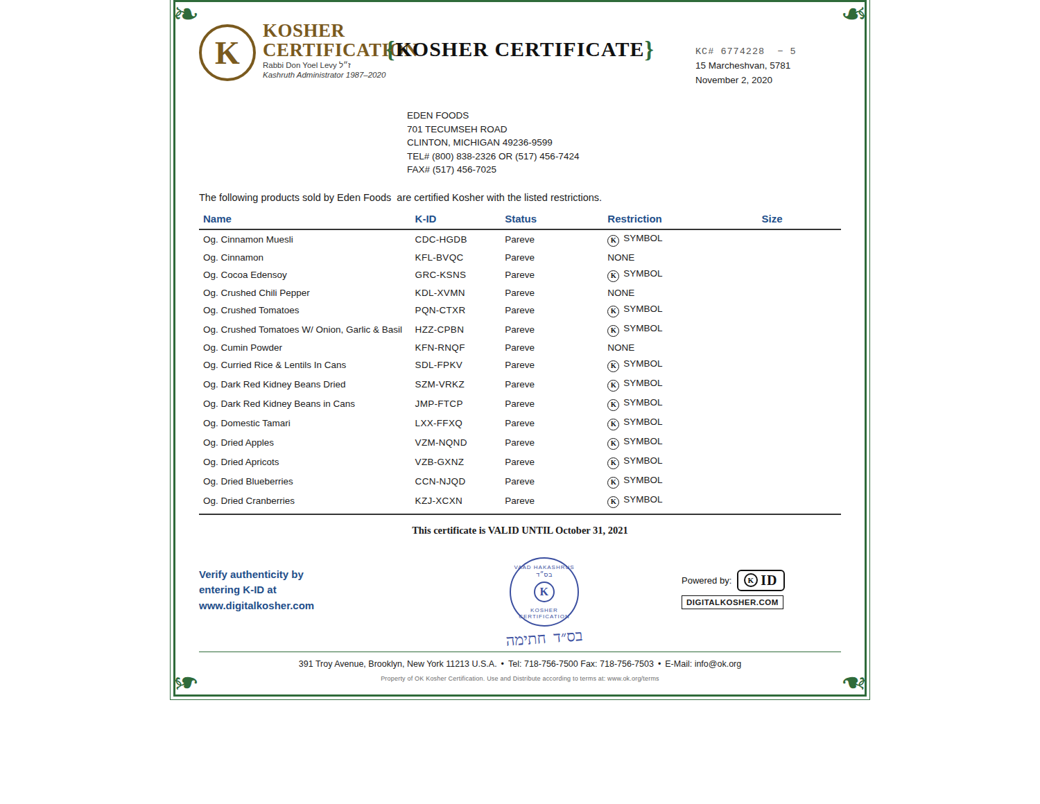❧ ❧ ❧ ❧
K
KOSHER
CERTIFICATION
Rabbi Don Yoel Levy ז״ל
Kashruth Administrator 1987–2020
{KOSHER CERTIFICATE}
KC# 6774228 − 5
15 Marcheshvan, 5781
November 2, 2020
EDEN FOODS
701 TECUMSEH ROAD
CLINTON, MICHIGAN 49236-9599
TEL# (800) 838-2326 OR (517) 456-7424
FAX# (517) 456-7025
The following products sold by Eden Foods are certified Kosher with the listed restrictions.
| Name | K-ID | Status | Restriction | Size |
| --- | --- | --- | --- | --- |
| Og. Cinnamon Muesli | CDC-HGDB | Pareve | K SYMBOL | |
| Og. Cinnamon | KFL-BVQC | Pareve | NONE | |
| Og. Cocoa Edensoy | GRC-KSNS | Pareve | K SYMBOL | |
| Og. Crushed Chili Pepper | KDL-XVMN | Pareve | NONE | |
| Og. Crushed Tomatoes | PQN-CTXR | Pareve | K SYMBOL | |
| Og. Crushed Tomatoes W/ Onion, Garlic & Basil | HZZ-CPBN | Pareve | K SYMBOL | |
| Og. Cumin Powder | KFN-RNQF | Pareve | NONE | |
| Og. Curried Rice & Lentils In Cans | SDL-FPKV | Pareve | K SYMBOL | |
| Og. Dark Red Kidney Beans Dried | SZM-VRKZ | Pareve | K SYMBOL | |
| Og. Dark Red Kidney Beans in Cans | JMP-FTCP | Pareve | K SYMBOL | |
| Og. Domestic Tamari | LXX-FFXQ | Pareve | K SYMBOL | |
| Og. Dried Apples | VZM-NQND | Pareve | K SYMBOL | |
| Og. Dried Apricots | VZB-GXNZ | Pareve | K SYMBOL | |
| Og. Dried Blueberries | CCN-NJQD | Pareve | K SYMBOL | |
| Og. Dried Cranberries | KZJ-XCXN | Pareve | K SYMBOL | |
This certificate is VALID UNTIL October 31, 2021
Verify authenticity by
entering K-ID at
www.digitalkosher.com
בס״ד VAAD HAKASHRUS K KOSHER CERTIFICATION
בס״ד חתימה
Powered by: KID
DIGITALKOSHER.COM
391 Troy Avenue, Brooklyn, New York 11213 U.S.A.•Tel: 718-756-7500 Fax: 718-756-7503•E-Mail: info@ok.org
Property of OK Kosher Certification. Use and Distribute according to terms at: www.ok.org/terms